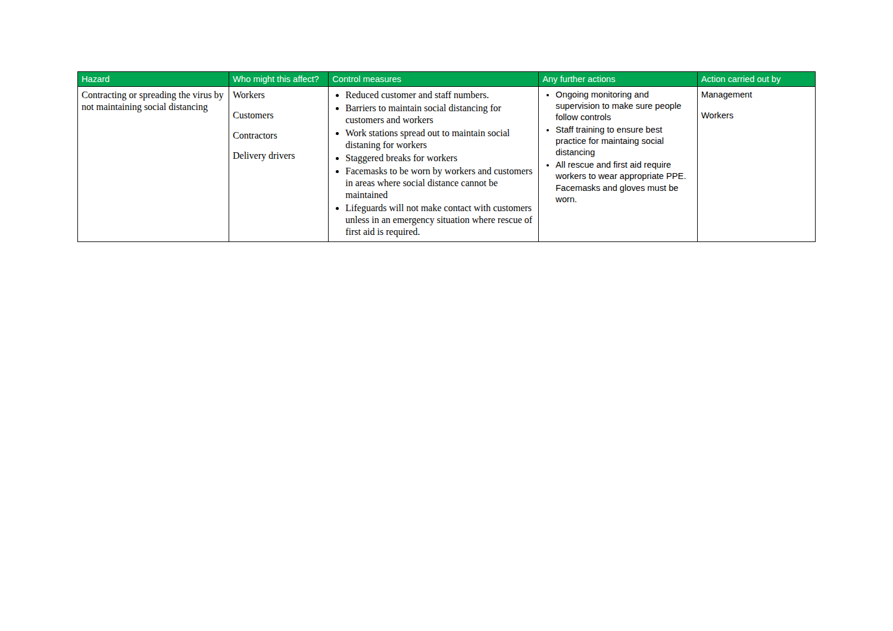| Hazard | Who might this affect? | Control measures | Any further actions | Action carried out by |
| --- | --- | --- | --- | --- |
| Contracting or spreading the virus by not maintaining social distancing | Workers Customers Contractors Delivery drivers | Reduced customer and staff numbers. Barriers to maintain social distancing for customers and workers Work stations spread out to maintain social distaning for workers Staggered breaks for workers Facemasks to be worn by workers and customers in areas where social distance cannot be maintained Lifeguards will not make contact with customers unless in an emergency situation where rescue of first aid is required. | Ongoing monitoring and supervision to make sure people follow controls Staff training to ensure best practice for maintaing social distancing All rescue and first aid require workers to wear appropriate PPE. Facemasks and gloves must be worn. | Management Workers |